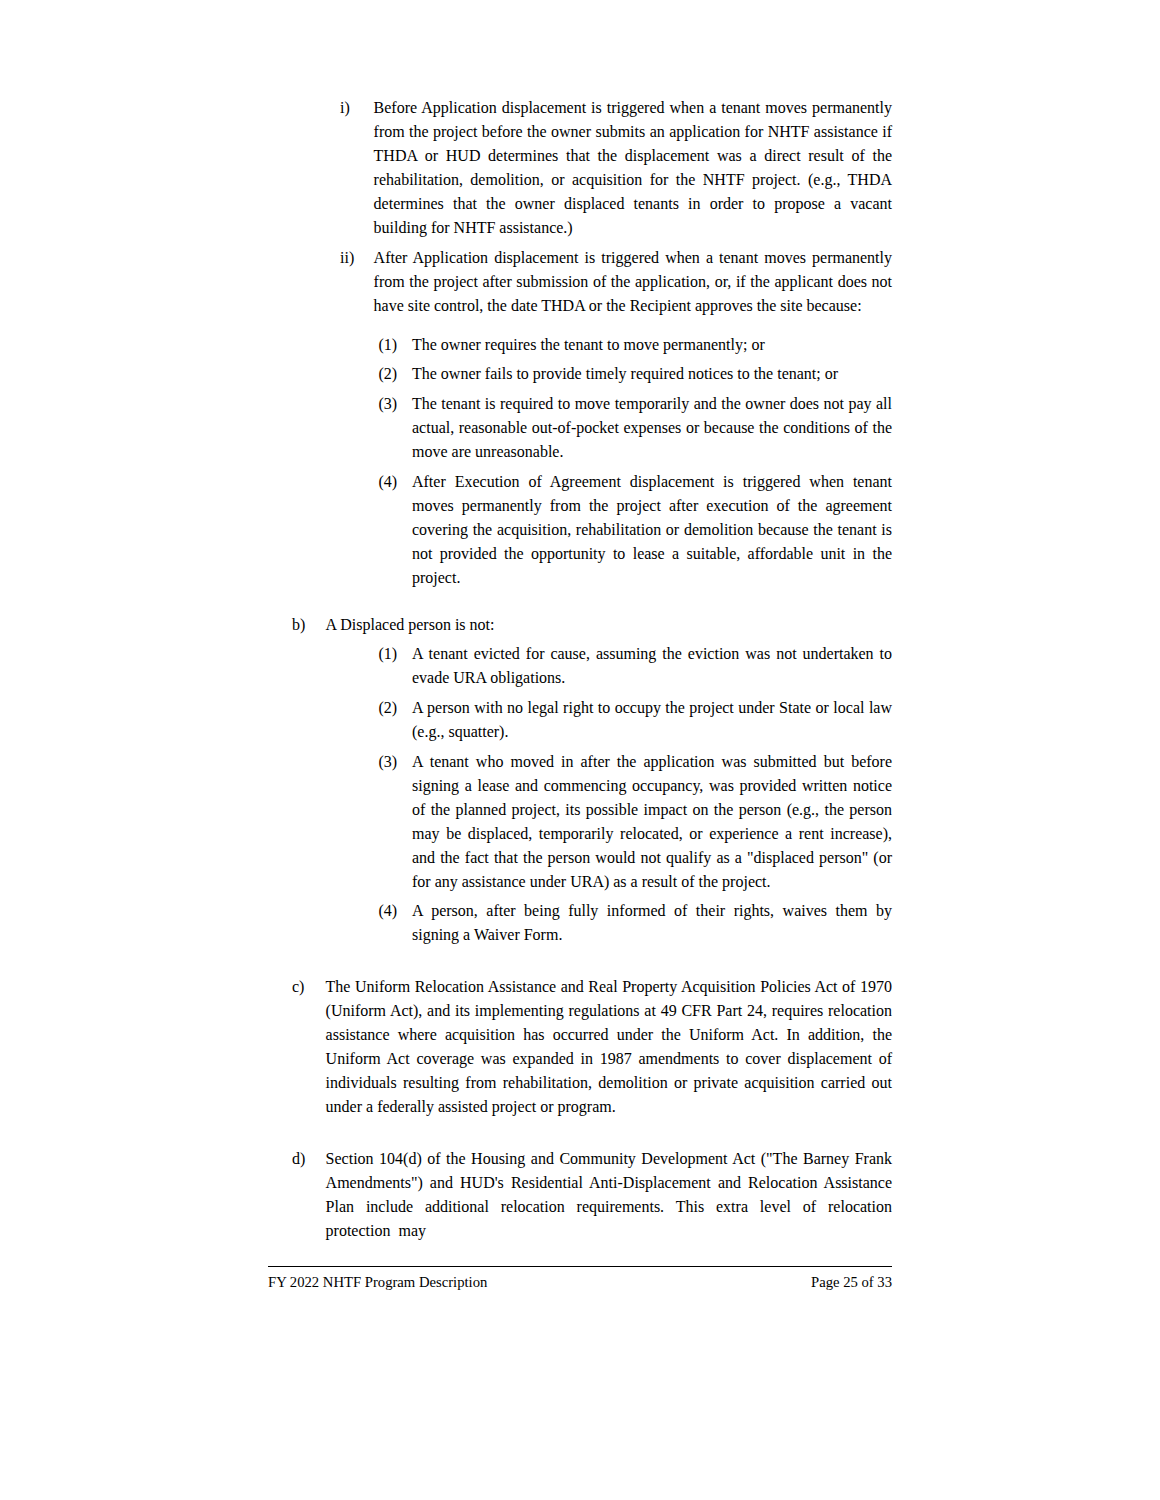i)
Before Application displacement is triggered when a tenant moves permanently from the project before the owner submits an application for NHTF assistance if THDA or HUD determines that the displacement was a direct result of the rehabilitation, demolition, or acquisition for the NHTF project. (e.g., THDA determines that the owner displaced tenants in order to propose a vacant building for NHTF assistance.)
ii)
After Application displacement is triggered when a tenant moves permanently from the project after submission of the application, or, if the applicant does not have site control, the date THDA or the Recipient approves the site because:
(1)
The owner requires the tenant to move permanently; or
(2)
The owner fails to provide timely required notices to the tenant; or
(3)
The tenant is required to move temporarily and the owner does not pay all actual, reasonable out-of-pocket expenses or because the conditions of the move are unreasonable.
(4)
After Execution of Agreement displacement is triggered when tenant moves permanently from the project after execution of the agreement covering the acquisition, rehabilitation or demolition because the tenant is not provided the opportunity to lease a suitable, affordable unit in the project.
b)
A Displaced person is not:
(1)
A tenant evicted for cause, assuming the eviction was not undertaken to evade URA obligations.
(2)
A person with no legal right to occupy the project under State or local law (e.g., squatter).
(3)
A tenant who moved in after the application was submitted but before signing a lease and commencing occupancy, was provided written notice of the planned project, its possible impact on the person (e.g., the person may be displaced, temporarily relocated, or experience a rent increase), and the fact that the person would not qualify as a "displaced person" (or for any assistance under URA) as a result of the project.
(4)
A person, after being fully informed of their rights, waives them by signing a Waiver Form.
c)
The Uniform Relocation Assistance and Real Property Acquisition Policies Act of 1970 (Uniform Act), and its implementing regulations at 49 CFR Part 24, requires relocation assistance where acquisition has occurred under the Uniform Act. In addition, the Uniform Act coverage was expanded in 1987 amendments to cover displacement of individuals resulting from rehabilitation, demolition or private acquisition carried out under a federally assisted project or program.
d)
Section 104(d) of the Housing and Community Development Act ("The Barney Frank Amendments") and HUD's Residential Anti-Displacement and Relocation Assistance Plan include additional relocation requirements. This extra level of relocation protection may
FY 2022 NHTF Program Description
Page 25 of 33